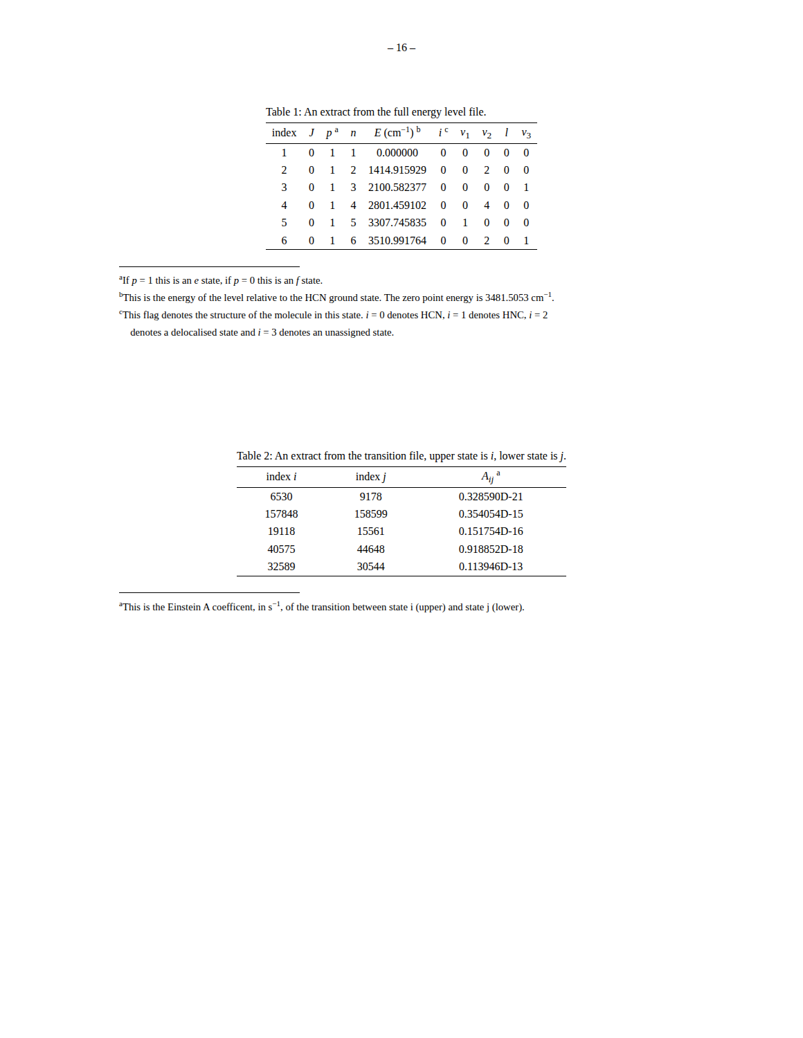– 16 –
Table 1: An extract from the full energy level file.
| index | J | p a | n | E (cm −1 ) b | i c | v 1 | v 2 | l | v 3 |
| --- | --- | --- | --- | --- | --- | --- | --- | --- | --- |
| 1 | 0 | 1 | 1 | 0.000000 | 0 | 0 | 0 | 0 | 0 |
| 2 | 0 | 1 | 2 | 1414.915929 | 0 | 0 | 2 | 0 | 0 |
| 3 | 0 | 1 | 3 | 2100.582377 | 0 | 0 | 0 | 0 | 1 |
| 4 | 0 | 1 | 4 | 2801.459102 | 0 | 0 | 4 | 0 | 0 |
| 5 | 0 | 1 | 5 | 3307.745835 | 0 | 1 | 0 | 0 | 0 |
| 6 | 0 | 1 | 6 | 3510.991764 | 0 | 0 | 2 | 0 | 1 |
aIf p = 1 this is an e state, if p = 0 this is an f state.
bThis is the energy of the level relative to the HCN ground state. The zero point energy is 3481.5053 cm−1.
cThis flag denotes the structure of the molecule in this state. i = 0 denotes HCN, i = 1 denotes HNC, i = 2
denotes a delocalised state and i = 3 denotes an unassigned state.
Table 2: An extract from the transition file, upper state is i , lower state is j .
| index i | index j | A ij a |
| --- | --- | --- |
| 6530 | 9178 | 0.328590D-21 |
| 157848 | 158599 | 0.354054D-15 |
| 19118 | 15561 | 0.151754D-16 |
| 40575 | 44648 | 0.918852D-18 |
| 32589 | 30544 | 0.113946D-13 |
aThis is the Einstein A coefficent, in s−1, of the transition between state i (upper) and state j (lower).